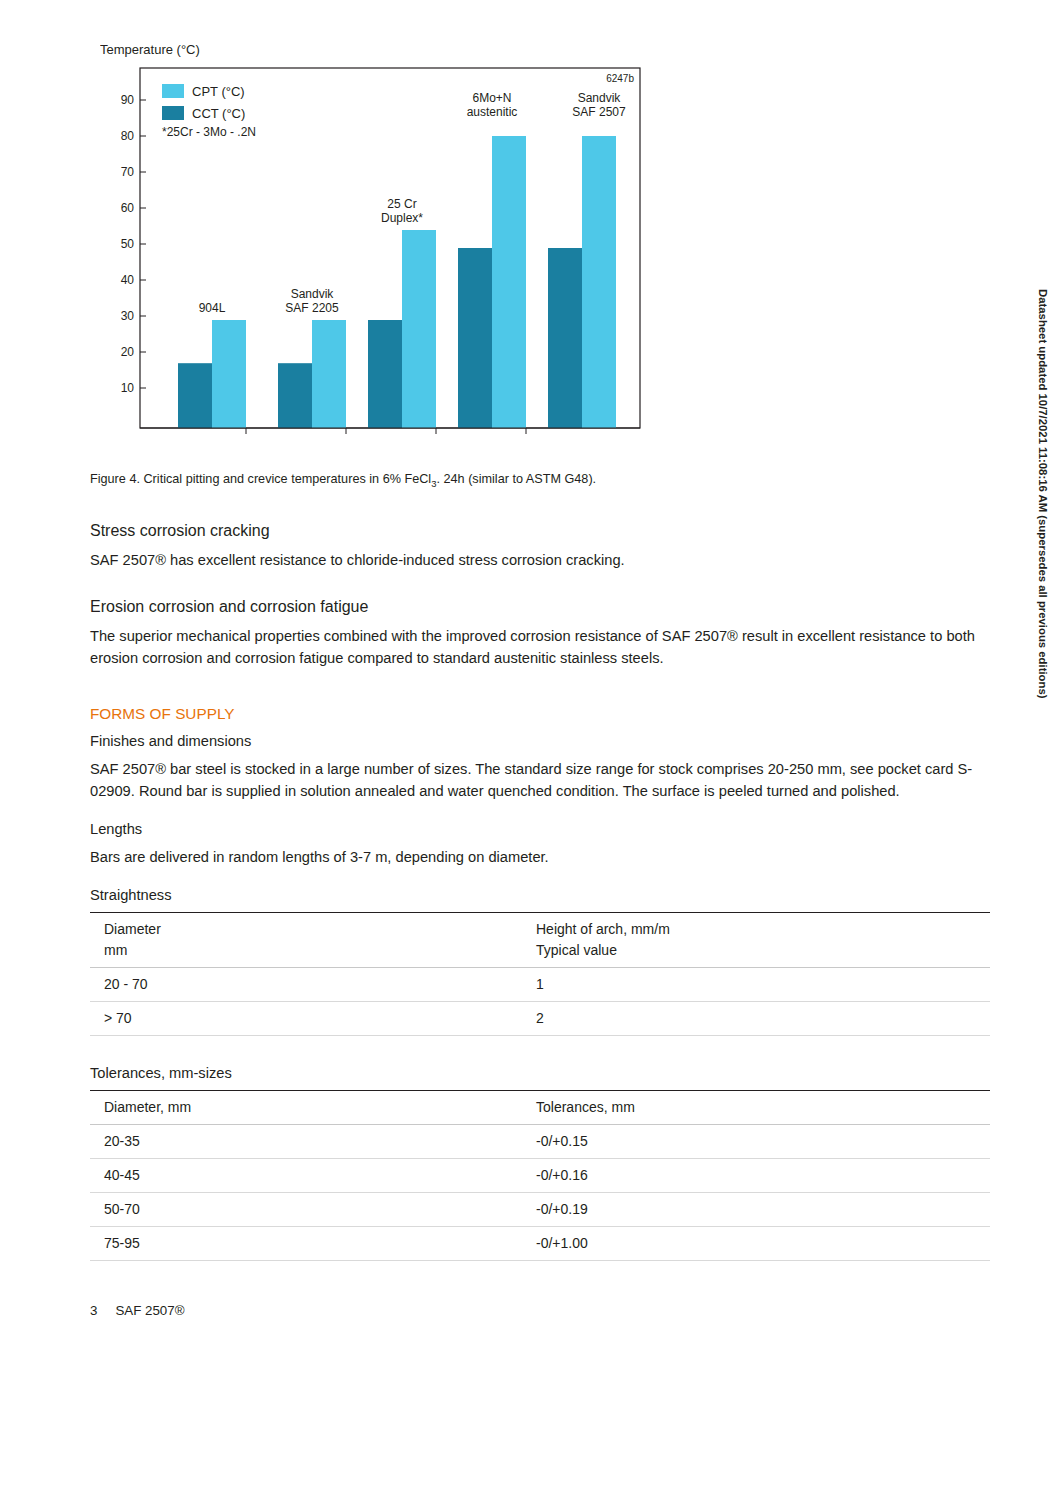Temperature (°C) 6247b 90 80 70 60 50 40 30 20 10 CPT (°C) CCT (°C) *25Cr - 3Mo - .2N Group 1: 904L CCT 18, CPT 30 904L Group 2: Sandvik SAF 2205 CCT 18, CPT 30 Sandvik SAF 2205 Group 3: 25 Cr Duplex* CCT 30, CPT 55 25 Cr Duplex* Group 4: 6Mo+N austenitic CCT 50, CPT 81 6Mo+N austenitic Group 5: Sandvik SAF 2507 CCT 50, CPT 81 Sandvik SAF 2507
Figure 4. Critical pitting and crevice temperatures in 6% FeCl3. 24h (similar to ASTM G48).
Stress corrosion cracking
SAF 2507® has excellent resistance to chloride-induced stress corrosion cracking.
Erosion corrosion and corrosion fatigue
The superior mechanical properties combined with the improved corrosion resistance of SAF 2507® result in excellent resistance to both erosion corrosion and corrosion fatigue compared to standard austenitic stainless steels.
Forms of supply
Finishes and dimensions
SAF 2507® bar steel is stocked in a large number of sizes. The standard size range for stock comprises 20-250 mm, see pocket card S-02909. Round bar is supplied in solution annealed and water quenched condition. The surface is peeled turned and polished.
Lengths
Bars are delivered in random lengths of 3-7 m, depending on diameter.
Straightness
| Diameter mm | Height of arch, mm/m Typical value |
| --- | --- |
| 20 - 70 | 1 |
| > 70 | 2 |
Tolerances, mm-sizes
| Diameter, mm | Tolerances, mm |
| --- | --- |
| 20-35 | -0/+0.15 |
| 40-45 | -0/+0.16 |
| 50-70 | -0/+0.19 |
| 75-95 | -0/+1.00 |
3 SAF 2507®
Datasheet updated 10/7/2021 11:08:16 AM (supersedes all previous editions)